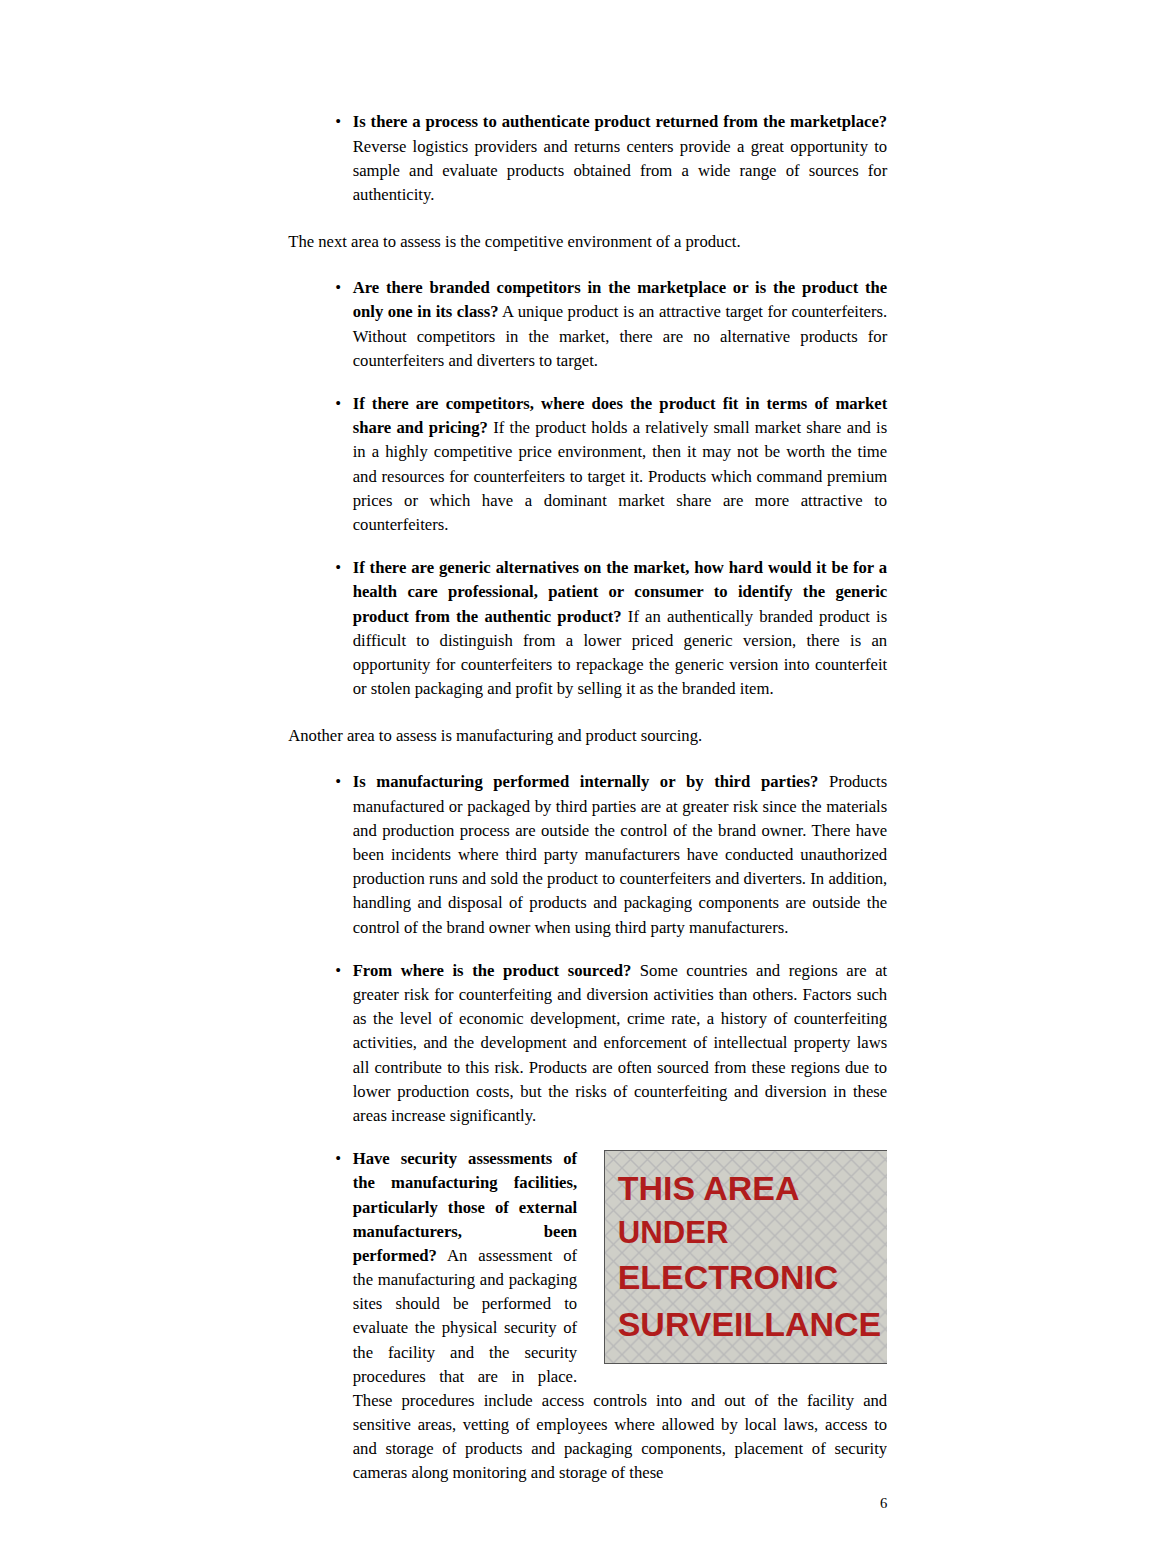Is there a process to authenticate product returned from the marketplace? Reverse logistics providers and returns centers provide a great opportunity to sample and evaluate products obtained from a wide range of sources for authenticity.
The next area to assess is the competitive environment of a product.
Are there branded competitors in the marketplace or is the product the only one in its class? A unique product is an attractive target for counterfeiters. Without competitors in the market, there are no alternative products for counterfeiters and diverters to target.
If there are competitors, where does the product fit in terms of market share and pricing? If the product holds a relatively small market share and is in a highly competitive price environment, then it may not be worth the time and resources for counterfeiters to target it. Products which command premium prices or which have a dominant market share are more attractive to counterfeiters.
If there are generic alternatives on the market, how hard would it be for a health care professional, patient or consumer to identify the generic product from the authentic product? If an authentically branded product is difficult to distinguish from a lower priced generic version, there is an opportunity for counterfeiters to repackage the generic version into counterfeit or stolen packaging and profit by selling it as the branded item.
Another area to assess is manufacturing and product sourcing.
Is manufacturing performed internally or by third parties? Products manufactured or packaged by third parties are at greater risk since the materials and production process are outside the control of the brand owner. There have been incidents where third party manufacturers have conducted unauthorized production runs and sold the product to counterfeiters and diverters. In addition, handling and disposal of products and packaging components are outside the control of the brand owner when using third party manufacturers.
From where is the product sourced? Some countries and regions are at greater risk for counterfeiting and diversion activities than others. Factors such as the level of economic development, crime rate, a history of counterfeiting activities, and the development and enforcement of intellectual property laws all contribute to this risk. Products are often sourced from these regions due to lower production costs, but the risks of counterfeiting and diversion in these areas increase significantly.
Have security assessments of the manufacturing facilities, particularly those of external manufacturers, been performed? An assessment of the manufacturing and packaging sites should be performed to evaluate the physical security of the facility and the security procedures that are in place. These procedures include access controls into and out of the facility and sensitive areas, vetting of employees where allowed by local laws, access to and storage of products and packaging components, placement of security cameras along monitoring and storage of these
6